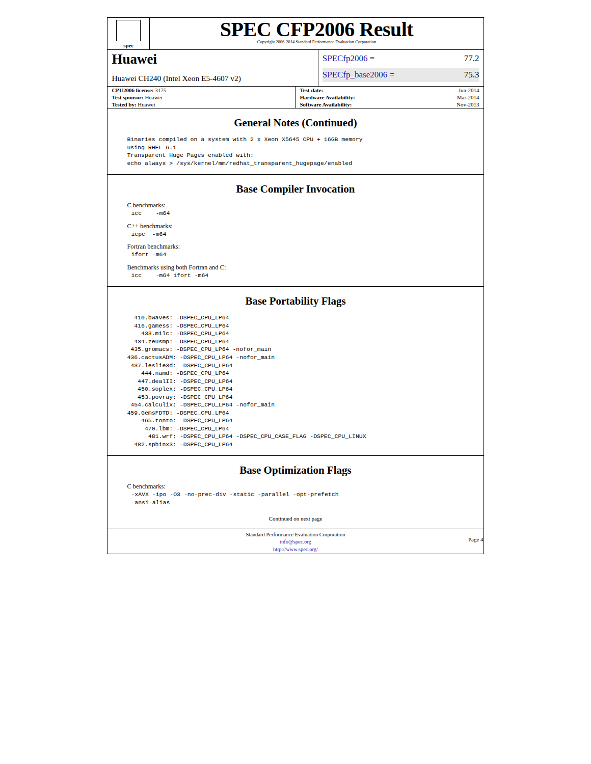spec
SPEC CFP2006 Result
Copyright 2006-2014 Standard Performance Evaluation Corporation
Huawei
Huawei CH240 (Intel Xeon E5-4607 v2)
SPECfp2006 = 77.2
SPECfp_base2006 = 75.3
CPU2006 license: 3175
Test date: Jun-2014
Test sponsor: Huawei
Hardware Availability: Mar-2014
Tested by: Huawei
Software Availability: Nov-2013
General Notes (Continued)
Binaries compiled on a system with 2 x Xeon X5645 CPU + 16GB memory
using RHEL 6.1
Transparent Huge Pages enabled with:
echo always > /sys/kernel/mm/redhat_transparent_hugepage/enabled
Base Compiler Invocation
C benchmarks:
icc    -m64
C++ benchmarks:
icpc  -m64
Fortran benchmarks:
ifort -m64
Benchmarks using both Fortran and C:
icc    -m64 ifort -m64
Base Portability Flags
410.bwaves: -DSPEC_CPU_LP64
416.gamess: -DSPEC_CPU_LP64
433.milc: -DSPEC_CPU_LP64
434.zeusmp: -DSPEC_CPU_LP64
435.gromacs: -DSPEC_CPU_LP64 -nofor_main
436.cactusADM: -DSPEC_CPU_LP64 -nofor_main
437.leslie3d: -DSPEC_CPU_LP64
444.namd: -DSPEC_CPU_LP64
447.dealII: -DSPEC_CPU_LP64
450.soplex: -DSPEC_CPU_LP64
453.povray: -DSPEC_CPU_LP64
454.calculix: -DSPEC_CPU_LP64 -nofor_main
459.GemsFDTD: -DSPEC_CPU_LP64
465.tonto: -DSPEC_CPU_LP64
470.lbm: -DSPEC_CPU_LP64
481.wrf: -DSPEC_CPU_LP64 -DSPEC_CPU_CASE_FLAG -DSPEC_CPU_LINUX
482.sphinx3: -DSPEC_CPU_LP64
Base Optimization Flags
C benchmarks:
-xAVX -ipo -O3 -no-prec-div -static -parallel -opt-prefetch
-ansi-alias
Continued on next page
Standard Performance Evaluation Corporation
info@spec.org
http://www.spec.org/
Page 4